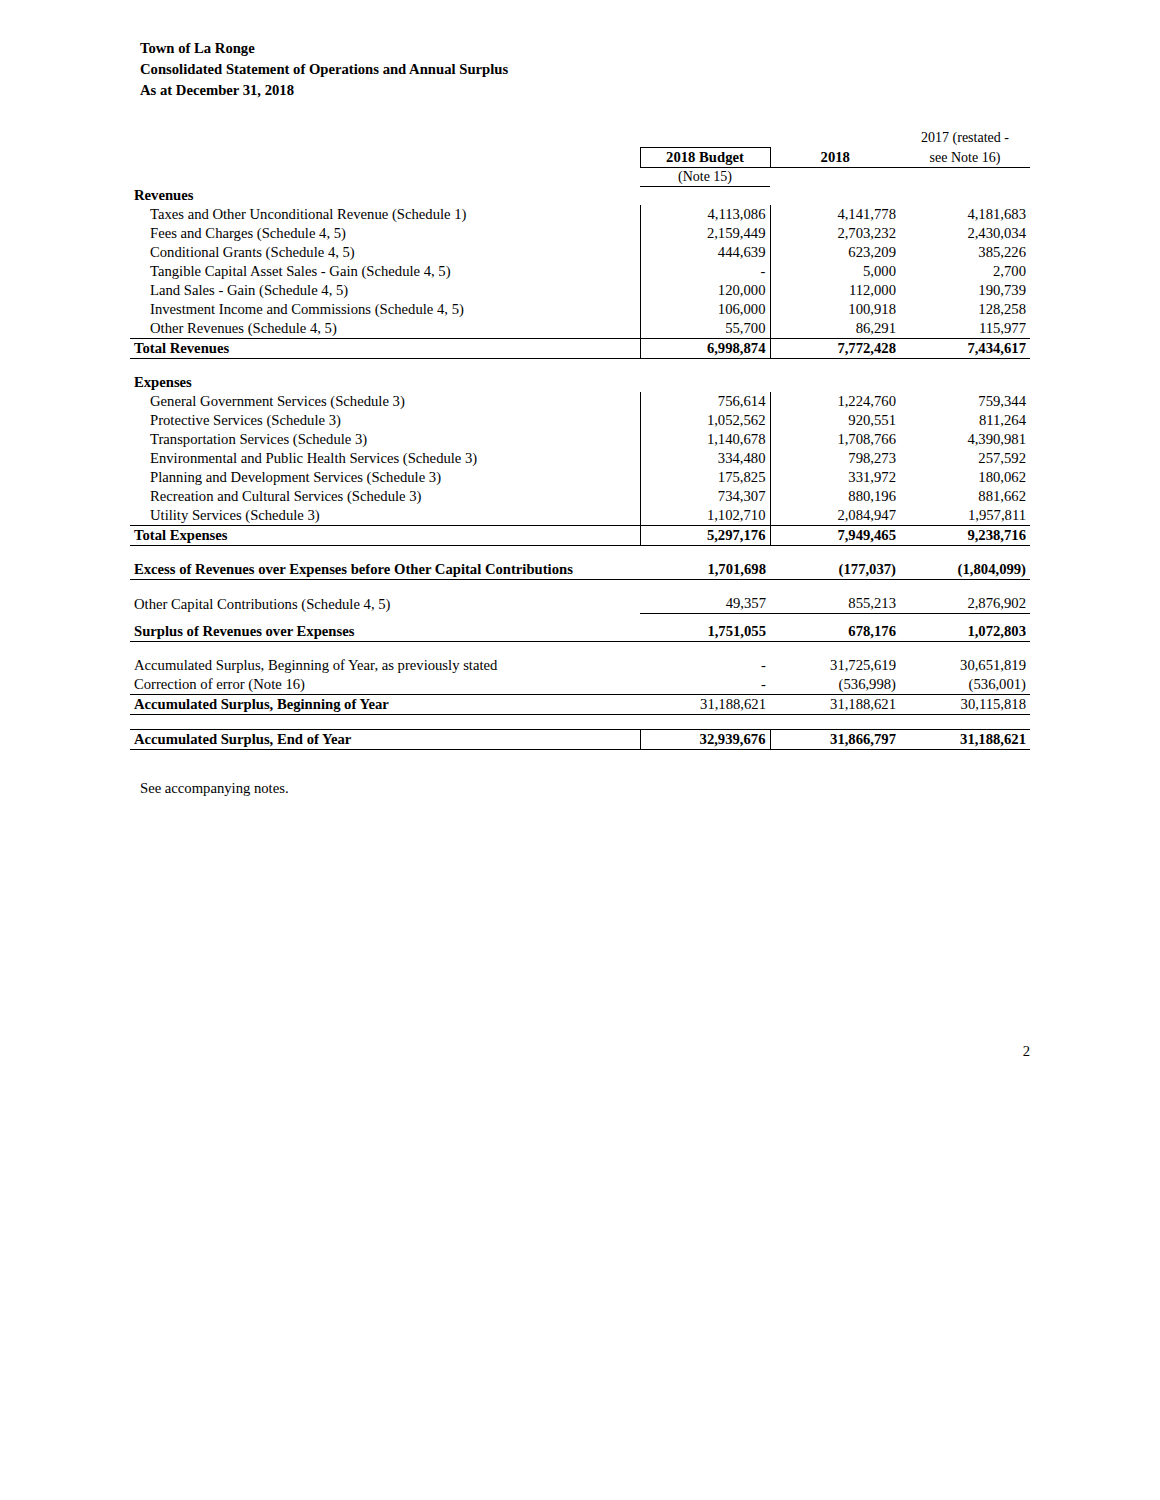Town of La Ronge
Consolidated Statement of Operations and Annual Surplus
As at December 31, 2018
| | | | 2017 (restated - |
| | 2018 Budget | 2018 | see Note 16) |
| | (Note 15) | | |
| Revenues | | | |
| Taxes and Other Unconditional Revenue (Schedule 1) | 4,113,086 | 4,141,778 | 4,181,683 |
| Fees and Charges (Schedule 4, 5) | 2,159,449 | 2,703,232 | 2,430,034 |
| Conditional Grants (Schedule 4, 5) | 444,639 | 623,209 | 385,226 |
| Tangible Capital Asset Sales - Gain (Schedule 4, 5) | - | 5,000 | 2,700 |
| Land Sales - Gain (Schedule 4, 5) | 120,000 | 112,000 | 190,739 |
| Investment Income and Commissions (Schedule 4, 5) | 106,000 | 100,918 | 128,258 |
| Other Revenues (Schedule 4, 5) | 55,700 | 86,291 | 115,977 |
| Total Revenues | 6,998,874 | 7,772,428 | 7,434,617 |
| Expenses | | | |
| General Government Services (Schedule 3) | 756,614 | 1,224,760 | 759,344 |
| Protective Services (Schedule 3) | 1,052,562 | 920,551 | 811,264 |
| Transportation Services (Schedule 3) | 1,140,678 | 1,708,766 | 4,390,981 |
| Environmental and Public Health Services (Schedule 3) | 334,480 | 798,273 | 257,592 |
| Planning and Development Services (Schedule 3) | 175,825 | 331,972 | 180,062 |
| Recreation and Cultural Services (Schedule 3) | 734,307 | 880,196 | 881,662 |
| Utility Services (Schedule 3) | 1,102,710 | 2,084,947 | 1,957,811 |
| Total Expenses | 5,297,176 | 7,949,465 | 9,238,716 |
| Excess of Revenues over Expenses before Other Capital Contributions | 1,701,698 | (177,037) | (1,804,099) |
| Other Capital Contributions (Schedule 4, 5) | 49,357 | 855,213 | 2,876,902 |
| Surplus of Revenues over Expenses | 1,751,055 | 678,176 | 1,072,803 |
| Accumulated Surplus, Beginning of Year, as previously stated | - | 31,725,619 | 30,651,819 |
| Correction of error (Note 16) | - | (536,998) | (536,001) |
| Accumulated Surplus, Beginning of Year | 31,188,621 | 31,188,621 | 30,115,818 |
| Accumulated Surplus, End of Year | 32,939,676 | 31,866,797 | 31,188,621 |
See accompanying notes.
2